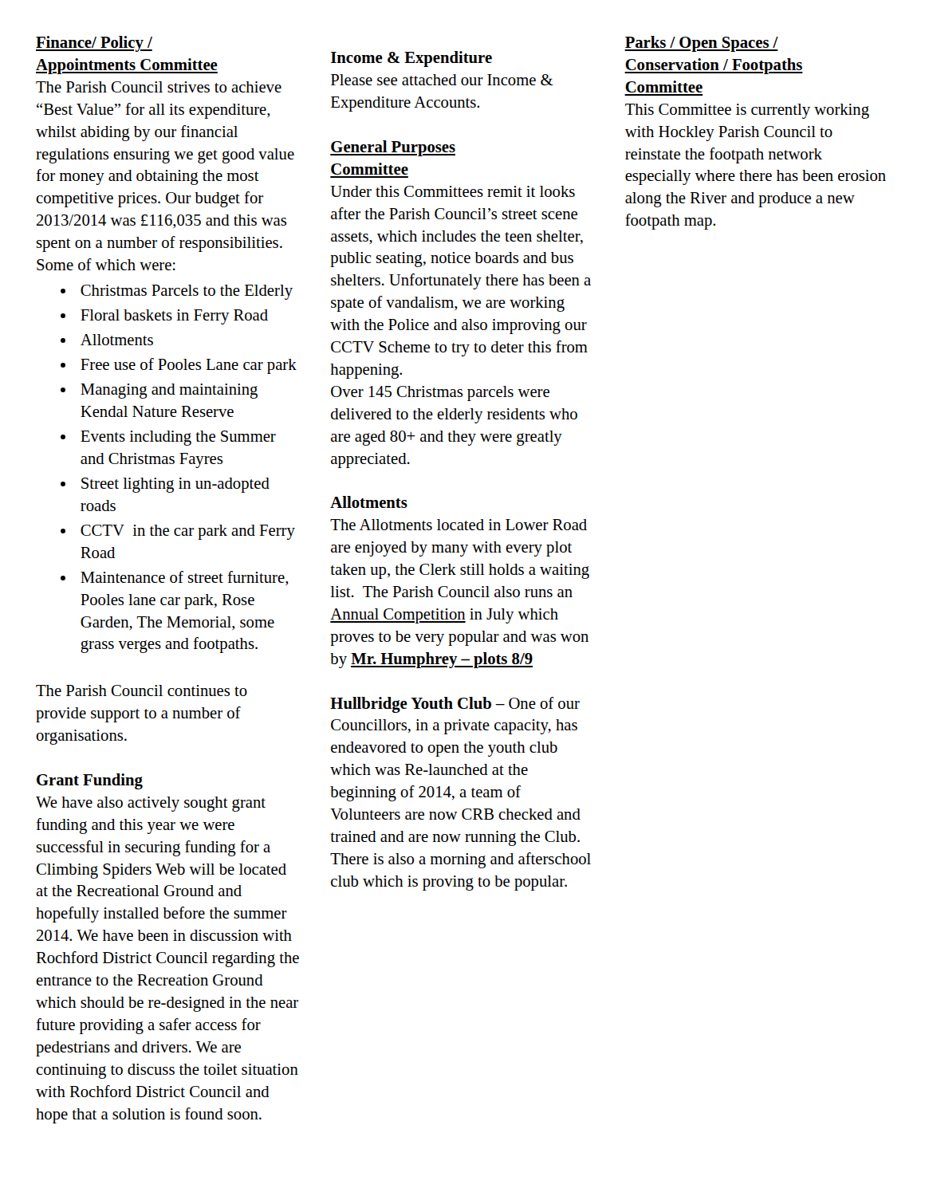Finance/ Policy /
Appointments Committee
The Parish Council strives to achieve “Best Value” for all its expenditure, whilst abiding by our financial regulations ensuring we get good value for money and obtaining the most competitive prices. Our budget for 2013/2014 was £116,035 and this was spent on a number of responsibilities. Some of which were:
Christmas Parcels to the Elderly
Floral baskets in Ferry Road
Allotments
Free use of Pooles Lane car park
Managing and maintaining Kendal Nature Reserve
Events including the Summer and Christmas Fayres
Street lighting in un-adopted roads
CCTV in the car park and Ferry Road
Maintenance of street furniture, Pooles lane car park, Rose Garden, The Memorial, some grass verges and footpaths.
The Parish Council continues to provide support to a number of organisations.
Grant Funding
We have also actively sought grant funding and this year we were successful in securing funding for a Climbing Spiders Web will be located at the Recreational Ground and hopefully installed before the summer 2014. We have been in discussion with Rochford District Council regarding the entrance to the Recreation Ground which should be re-designed in the near future providing a safer access for pedestrians and drivers. We are continuing to discuss the toilet situation with Rochford District Council and hope that a solution is found soon.
Income & Expenditure
Please see attached our Income & Expenditure Accounts.
General Purposes
Committee
Under this Committees remit it looks after the Parish Council’s street scene assets, which includes the teen shelter, public seating, notice boards and bus shelters. Unfortunately there has been a spate of vandalism, we are working with the Police and also improving our CCTV Scheme to try to deter this from happening.
Over 145 Christmas parcels were delivered to the elderly residents who are aged 80+ and they were greatly appreciated.
Allotments
The Allotments located in Lower Road are enjoyed by many with every plot taken up, the Clerk still holds a waiting list. The Parish Council also runs an Annual Competition in July which proves to be very popular and was won by Mr. Humphrey – plots 8/9
Hullbridge Youth Club – One of our Councillors, in a private capacity, has endeavored to open the youth club which was Re-launched at the beginning of 2014, a team of Volunteers are now CRB checked and trained and are now running the Club. There is also a morning and afterschool club which is proving to be popular.
Parks / Open Spaces /
Conservation / Footpaths
Committee
This Committee is currently working with Hockley Parish Council to reinstate the footpath network especially where there has been erosion along the River and produce a new footpath map.